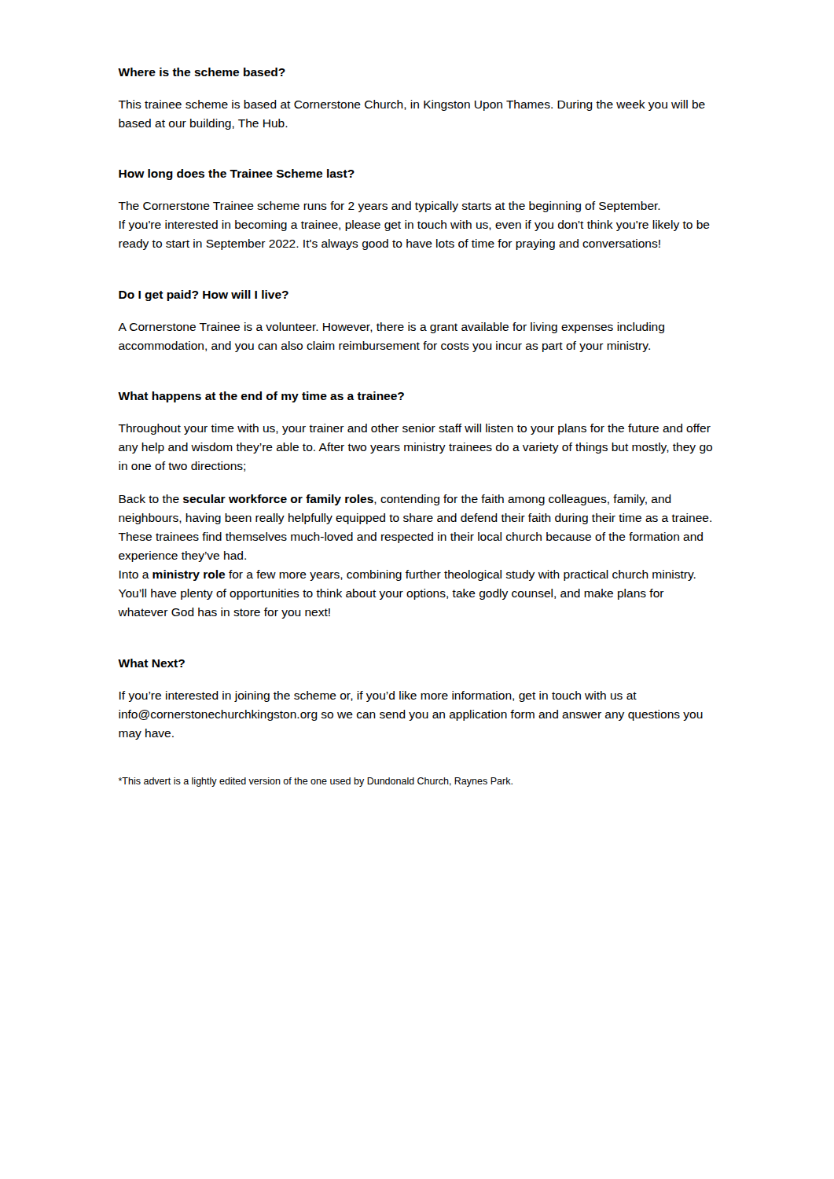Where is the scheme based?
This trainee scheme is based at Cornerstone Church, in Kingston Upon Thames. During the week you will be based at our building, The Hub.
How long does the Trainee Scheme last?
The Cornerstone Trainee scheme runs for 2 years and typically starts at the beginning of September.
If you're interested in becoming a trainee, please get in touch with us, even if you don't think you're likely to be ready to start in September 2022. It's always good to have lots of time for praying and conversations!
Do I get paid? How will I live?
A Cornerstone Trainee is a volunteer. However, there is a grant available for living expenses including accommodation, and you can also claim reimbursement for costs you incur as part of your ministry.
What happens at the end of my time as a trainee?
Throughout your time with us, your trainer and other senior staff will listen to your plans for the future and offer any help and wisdom they’re able to. After two years ministry trainees do a variety of things but mostly, they go in one of two directions;
Back to the secular workforce or family roles, contending for the faith among colleagues, family, and neighbours, having been really helpfully equipped to share and defend their faith during their time as a trainee. These trainees find themselves much-loved and respected in their local church because of the formation and experience they’ve had.
Into a ministry role for a few more years, combining further theological study with practical church ministry. You’ll have plenty of opportunities to think about your options, take godly counsel, and make plans for whatever God has in store for you next!
What Next?
If you’re interested in joining the scheme or, if you’d like more information, get in touch with us at info@cornerstonechurchkingston.org so we can send you an application form and answer any questions you may have.
*This advert is a lightly edited version of the one used by Dundonald Church, Raynes Park.